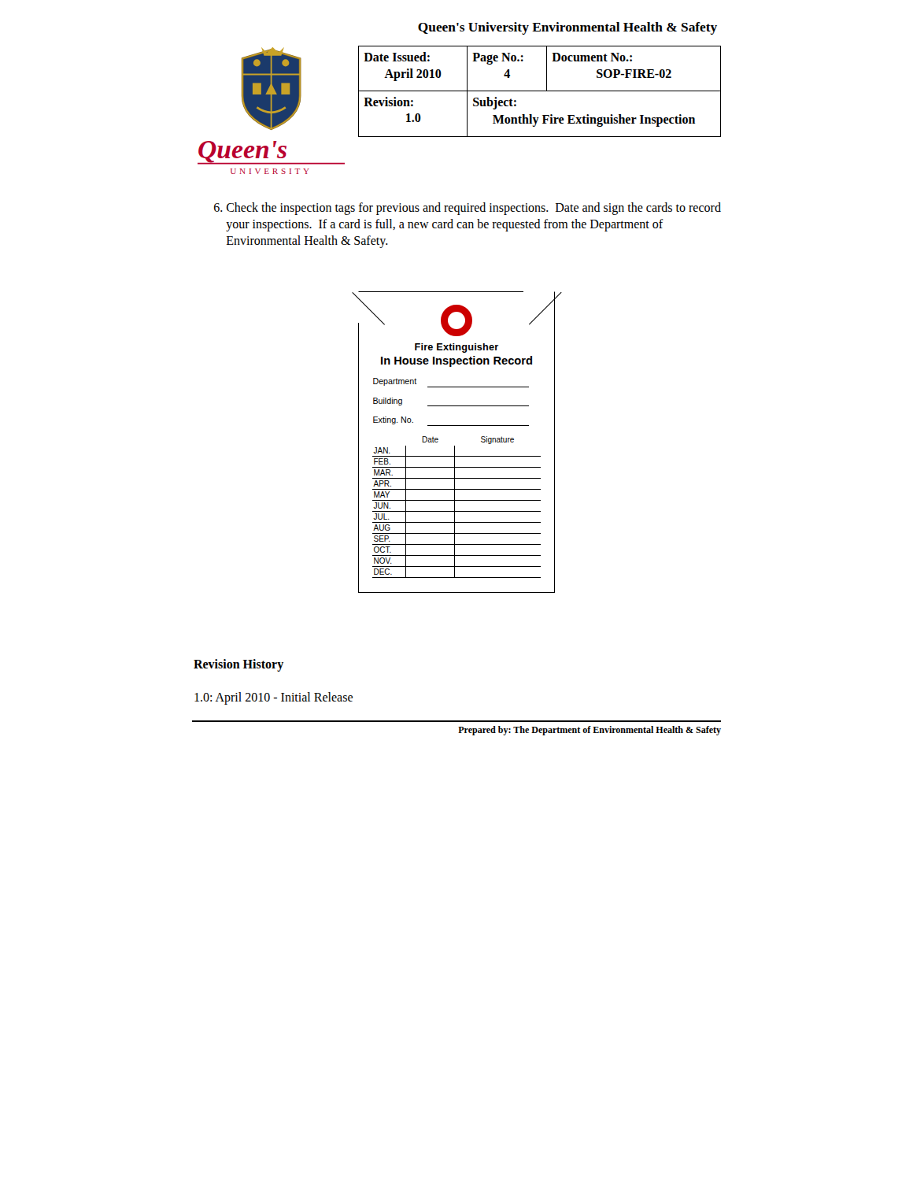Queen's University Environmental Health & Safety
Queen's UNIVERSITY
| Date Issued: April 2010 | Page No.: 4 | Document No.: SOP-FIRE-02 |
| Revision: 1.0 | Subject: Monthly Fire Extinguisher Inspection |
Check the inspection tags for previous and required inspections. Date and sign the cards to record your inspections. If a card is full, a new card can be requested from the Department of Environmental Health & Safety.
Fire Extinguisher
In House Inspection Record
Department
Building
Exting. No.
| | Date | Signature |
| --- | --- | --- |
| JAN. | | |
| FEB. | | |
| MAR. | | |
| APR. | | |
| MAY | | |
| JUN. | | |
| JUL. | | |
| AUG | | |
| SEP. | | |
| OCT. | | |
| NOV. | | |
| DEC. | | |
Revision History
1.0: April 2010 - Initial Release
Prepared by: The Department of Environmental Health & Safety